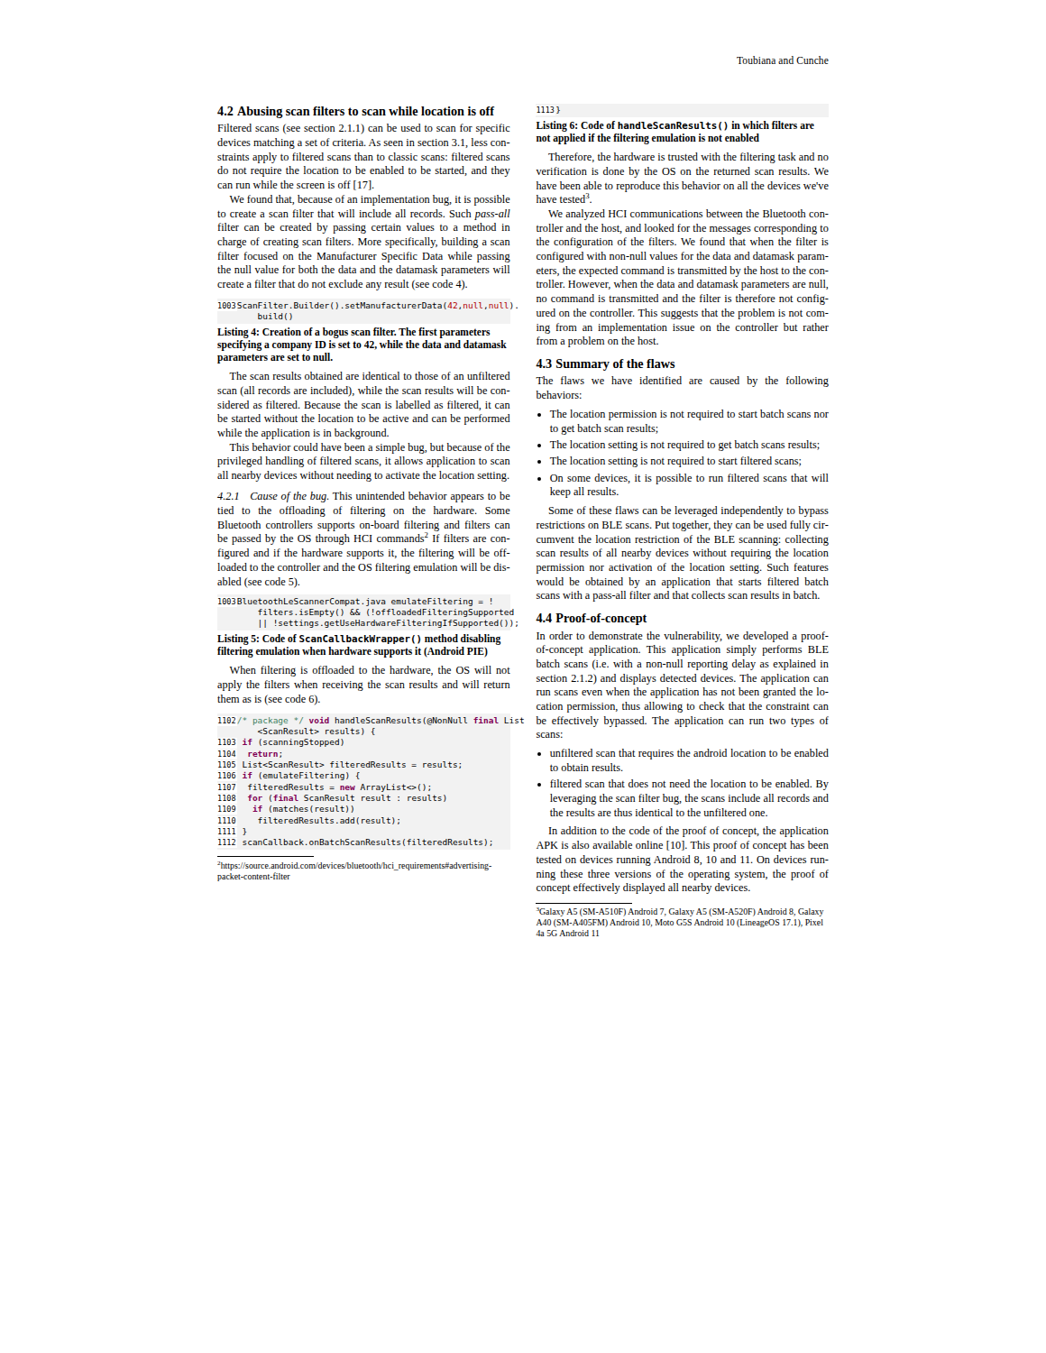Toubiana and Cunche
4.2 Abusing scan filters to scan while location is off
Filtered scans (see section 2.1.1) can be used to scan for specific devices matching a set of criteria. As seen in section 3.1, less constraints apply to filtered scans than to classic scans: filtered scans do not require the location to be enabled to be started, and they can run while the screen is off [17].
We found that, because of an implementation bug, it is possible to create a scan filter that will include all records. Such pass-all filter can be created by passing certain values to a method in charge of creating scan filters. More specifically, building a scan filter focused on the Manufacturer Specific Data while passing the null value for both the data and the datamask parameters will create a filter that do not exclude any result (see code 4).
1003 ScanFilter.Builder().setManufacturerData(42,null,null). build()
Listing 4: Creation of a bogus scan filter. The first parameters specifying a company ID is set to 42, while the data and datamask parameters are set to null.
The scan results obtained are identical to those of an unfiltered scan (all records are included), while the scan results will be considered as filtered. Because the scan is labelled as filtered, it can be started without the location to be active and can be performed while the application is in background.
This behavior could have been a simple bug, but because of the privileged handling of filtered scans, it allows application to scan all nearby devices without needing to activate the location setting.
4.2.1 Cause of the bug.
This unintended behavior appears to be tied to the offloading of filtering on the hardware. Some Bluetooth controllers supports on-board filtering and filters can be passed by the OS through HCI commands2 If filters are configured and if the hardware supports it, the filtering will be offloaded to the controller and the OS filtering emulation will be disabled (see code 5).
1003 BluetoothLeScannerCompat.java emulateFiltering = ! filters.isEmpty() && (!offloadedFilteringSupported || !settings.getUseHardwareFilteringIfSupported());
Listing 5: Code of ScanCallbackWrapper() method disabling filtering emulation when hardware supports it (Android PIE)
When filtering is offloaded to the hardware, the OS will not apply the filters when receiving the scan results and will return them as is (see code 6).
1102/* package */ void handleScanResults(@NonNull final List <ScanResult> results) {1103 if (scanningStopped) 1104 return; 1105 List<ScanResult> filteredResults = results; 1106 if (emulateFiltering) {1107 filteredResults = new ArrayList<>(); 1108 for (final ScanResult result : results) 1109 if (matches(result)) 1110 filteredResults.add(result); 1111 }1112 scanCallback.onBatchScanResults(filteredResults);
2https://source.android.com/devices/bluetooth/hci_requirements#advertising-packet-content-filter
1113}
Listing 6: Code of handleScanResults() in which filters are not applied if the filtering emulation is not enabled
Therefore, the hardware is trusted with the filtering task and no verification is done by the OS on the returned scan results. We have been able to reproduce this behavior on all the devices we've have tested3.
We analyzed HCI communications between the Bluetooth controller and the host, and looked for the messages corresponding to the configuration of the filters. We found that when the filter is configured with non-null values for the data and datamask parameters, the expected command is transmitted by the host to the controller. However, when the data and datamask parameters are null, no command is transmitted and the filter is therefore not configured on the controller. This suggests that the problem is not coming from an implementation issue on the controller but rather from a problem on the host.
4.3 Summary of the flaws
The flaws we have identified are caused by the following behaviors:
The location permission is not required to start batch scans nor to get batch scan results;
The location setting is not required to get batch scans results;
The location setting is not required to start filtered scans;
On some devices, it is possible to run filtered scans that will keep all results.
Some of these flaws can be leveraged independently to bypass restrictions on BLE scans. Put together, they can be used fully circumvent the location restriction of the BLE scanning: collecting scan results of all nearby devices without requiring the location permission nor activation of the location setting. Such features would be obtained by an application that starts filtered batch scans with a pass-all filter and that collects scan results in batch.
4.4 Proof-of-concept
In order to demonstrate the vulnerability, we developed a proof-of-concept application. This application simply performs BLE batch scans (i.e. with a non-null reporting delay as explained in section 2.1.2) and displays detected devices. The application can run scans even when the application has not been granted the location permission, thus allowing to check that the constraint can be effectively bypassed. The application can run two types of scans:
unfiltered scan that requires the android location to be enabled to obtain results.
filtered scan that does not need the location to be enabled. By leveraging the scan filter bug, the scans include all records and the results are thus identical to the unfiltered one.
In addition to the code of the proof of concept, the application APK is also available online [10]. This proof of concept has been tested on devices running Android 8, 10 and 11. On devices running these three versions of the operating system, the proof of concept effectively displayed all nearby devices.
3Galaxy A5 (SM-A510F) Android 7, Galaxy A5 (SM-A520F) Android 8, Galaxy A40 (SM-A405FM) Android 10, Moto G5S Android 10 (LineageOS 17.1), Pixel 4a 5G Android 11